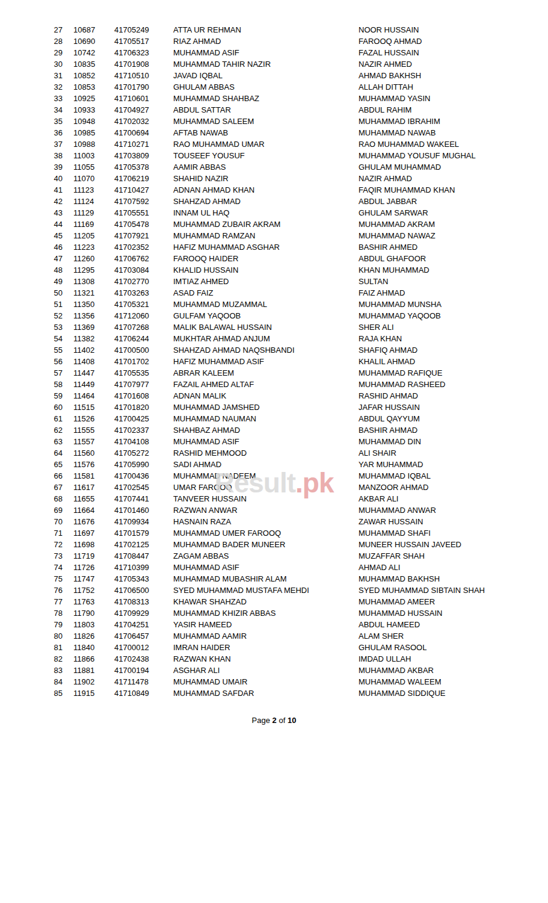Result.pk
| 27 | 10687 | 41705249 | ATTA UR REHMAN | NOOR HUSSAIN |
| 28 | 10690 | 41705517 | RIAZ AHMAD | FAROOQ AHMAD |
| 29 | 10742 | 41706323 | MUHAMMAD ASIF | FAZAL HUSSAIN |
| 30 | 10835 | 41701908 | MUHAMMAD TAHIR NAZIR | NAZIR AHMED |
| 31 | 10852 | 41710510 | JAVAD IQBAL | AHMAD BAKHSH |
| 32 | 10853 | 41701790 | GHULAM ABBAS | ALLAH DITTAH |
| 33 | 10925 | 41710601 | MUHAMMAD SHAHBAZ | MUHAMMAD YASIN |
| 34 | 10933 | 41704927 | ABDUL SATTAR | ABDUL RAHIM |
| 35 | 10948 | 41702032 | MUHAMMAD SALEEM | MUHAMMAD IBRAHIM |
| 36 | 10985 | 41700694 | AFTAB NAWAB | MUHAMMAD NAWAB |
| 37 | 10988 | 41710271 | RAO MUHAMMAD UMAR | RAO MUHAMMAD WAKEEL |
| 38 | 11003 | 41703809 | TOUSEEF YOUSUF | MUHAMMAD YOUSUF MUGHAL |
| 39 | 11055 | 41705378 | AAMIR ABBAS | GHULAM MUHAMMAD |
| 40 | 11070 | 41706219 | SHAHID NAZIR | NAZIR AHMAD |
| 41 | 11123 | 41710427 | ADNAN AHMAD KHAN | FAQIR MUHAMMAD KHAN |
| 42 | 11124 | 41707592 | SHAHZAD AHMAD | ABDUL JABBAR |
| 43 | 11129 | 41705551 | INNAM UL HAQ | GHULAM SARWAR |
| 44 | 11169 | 41705478 | MUHAMMAD ZUBAIR AKRAM | MUHAMMAD AKRAM |
| 45 | 11205 | 41707921 | MUHAMMAD RAMZAN | MUHAMMAD NAWAZ |
| 46 | 11223 | 41702352 | HAFIZ MUHAMMAD ASGHAR | BASHIR AHMED |
| 47 | 11260 | 41706762 | FAROOQ HAIDER | ABDUL GHAFOOR |
| 48 | 11295 | 41703084 | KHALID HUSSAIN | KHAN MUHAMMAD |
| 49 | 11308 | 41702770 | IMTIAZ AHMED | SULTAN |
| 50 | 11321 | 41703263 | ASAD FAIZ | FAIZ AHMAD |
| 51 | 11350 | 41705321 | MUHAMMAD MUZAMMAL | MUHAMMAD MUNSHA |
| 52 | 11356 | 41712060 | GULFAM YAQOOB | MUHAMMAD YAQOOB |
| 53 | 11369 | 41707268 | MALIK BALAWAL HUSSAIN | SHER ALI |
| 54 | 11382 | 41706244 | MUKHTAR AHMAD ANJUM | RAJA KHAN |
| 55 | 11402 | 41700500 | SHAHZAD AHMAD NAQSHBANDI | SHAFIQ AHMAD |
| 56 | 11408 | 41701702 | HAFIZ MUHAMMAD ASIF | KHALIL AHMAD |
| 57 | 11447 | 41705535 | ABRAR KALEEM | MUHAMMAD RAFIQUE |
| 58 | 11449 | 41707977 | FAZAIL AHMED ALTAF | MUHAMMAD RASHEED |
| 59 | 11464 | 41701608 | ADNAN MALIK | RASHID AHMAD |
| 60 | 11515 | 41701820 | MUHAMMAD JAMSHED | JAFAR HUSSAIN |
| 61 | 11526 | 41700425 | MUHAMMAD NAUMAN | ABDUL QAYYUM |
| 62 | 11555 | 41702337 | SHAHBAZ AHMAD | BASHIR AHMAD |
| 63 | 11557 | 41704108 | MUHAMMAD ASIF | MUHAMMAD DIN |
| 64 | 11560 | 41705272 | RASHID MEHMOOD | ALI SHAIR |
| 65 | 11576 | 41705990 | SADI AHMAD | YAR MUHAMMAD |
| 66 | 11581 | 41700436 | MUHAMMAD NADEEM | MUHAMMAD IQBAL |
| 67 | 11617 | 41702545 | UMAR FAROOQ | MANZOOR AHMAD |
| 68 | 11655 | 41707441 | TANVEER HUSSAIN | AKBAR ALI |
| 69 | 11664 | 41701460 | RAZWAN ANWAR | MUHAMMAD ANWAR |
| 70 | 11676 | 41709934 | HASNAIN RAZA | ZAWAR HUSSAIN |
| 71 | 11697 | 41701579 | MUHAMMAD UMER FAROOQ | MUHAMMAD SHAFI |
| 72 | 11698 | 41702125 | MUHAMMAD BADER MUNEER | MUNEER HUSSAIN JAVEED |
| 73 | 11719 | 41708447 | ZAGAM ABBAS | MUZAFFAR SHAH |
| 74 | 11726 | 41710399 | MUHAMMAD ASIF | AHMAD ALI |
| 75 | 11747 | 41705343 | MUHAMMAD MUBASHIR ALAM | MUHAMMAD BAKHSH |
| 76 | 11752 | 41706500 | SYED MUHAMMAD MUSTAFA MEHDI | SYED MUHAMMAD SIBTAIN SHAH |
| 77 | 11763 | 41708313 | KHAWAR SHAHZAD | MUHAMMAD AMEER |
| 78 | 11790 | 41709929 | MUHAMMAD KHIZIR ABBAS | MUHAMMAD HUSSAIN |
| 79 | 11803 | 41704251 | YASIR HAMEED | ABDUL HAMEED |
| 80 | 11826 | 41706457 | MUHAMMAD AAMIR | ALAM SHER |
| 81 | 11840 | 41700012 | IMRAN HAIDER | GHULAM RASOOL |
| 82 | 11866 | 41702438 | RAZWAN KHAN | IMDAD ULLAH |
| 83 | 11881 | 41700194 | ASGHAR ALI | MUHAMMAD AKBAR |
| 84 | 11902 | 41711478 | MUHAMMAD UMAIR | MUHAMMAD WALEEM |
| 85 | 11915 | 41710849 | MUHAMMAD SAFDAR | MUHAMMAD SIDDIQUE |
Page 2 of 10